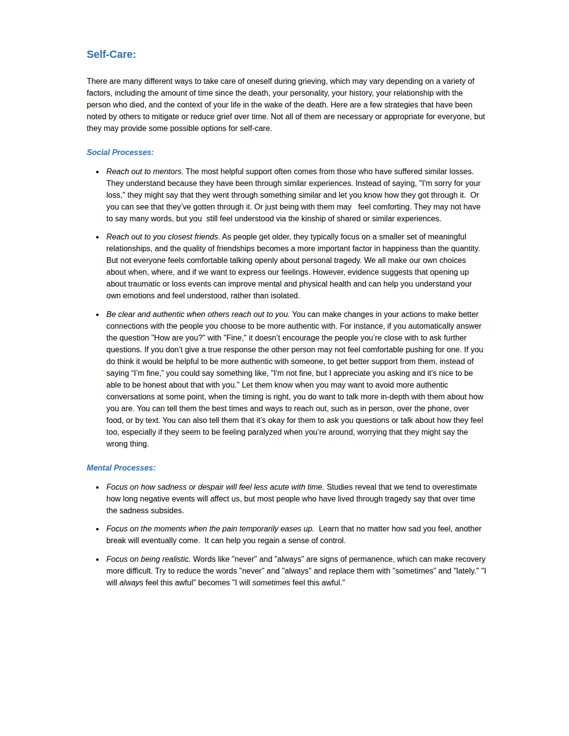Self-Care:
There are many different ways to take care of oneself during grieving, which may vary depending on a variety of factors, including the amount of time since the death, your personality, your history, your relationship with the person who died, and the context of your life in the wake of the death. Here are a few strategies that have been noted by others to mitigate or reduce grief over time. Not all of them are necessary or appropriate for everyone, but they may provide some possible options for self-care.
Social Processes:
Reach out to mentors. The most helpful support often comes from those who have suffered similar losses. They understand because they have been through similar experiences. Instead of saying, "I'm sorry for your loss," they might say that they went through something similar and let you know how they got through it. Or you can see that they’ve gotten through it. Or just being with them may feel comforting. They may not have to say many words, but you still feel understood via the kinship of shared or similar experiences.
Reach out to you closest friends. As people get older, they typically focus on a smaller set of meaningful relationships, and the quality of friendships becomes a more important factor in happiness than the quantity. But not everyone feels comfortable talking openly about personal tragedy. We all make our own choices about when, where, and if we want to express our feelings. However, evidence suggests that opening up about traumatic or loss events can improve mental and physical health and can help you understand your own emotions and feel understood, rather than isolated.
Be clear and authentic when others reach out to you. You can make changes in your actions to make better connections with the people you choose to be more authentic with. For instance, if you automatically answer the question "How are you?" with "Fine," it doesn’t encourage the people you’re close with to ask further questions. If you don’t give a true response the other person may not feel comfortable pushing for one. If you do think it would be helpful to be more authentic with someone, to get better support from them, instead of saying “I’m fine,” you could say something like, "I'm not fine, but I appreciate you asking and it's nice to be able to be honest about that with you." Let them know when you may want to avoid more authentic conversations at some point, when the timing is right, you do want to talk more in-depth with them about how you are. You can tell them the best times and ways to reach out, such as in person, over the phone, over food, or by text. You can also tell them that it’s okay for them to ask you questions or talk about how they feel too, especially if they seem to be feeling paralyzed when you’re around, worrying that they might say the wrong thing.
Mental Processes:
Focus on how sadness or despair will feel less acute with time. Studies reveal that we tend to overestimate how long negative events will affect us, but most people who have lived through tragedy say that over time the sadness subsides.
Focus on the moments when the pain temporarily eases up. Learn that no matter how sad you feel, another break will eventually come. It can help you regain a sense of control.
Focus on being realistic. Words like "never" and "always" are signs of permanence, which can make recovery more difficult. Try to reduce the words "never" and "always" and replace them with "sometimes" and "lately." "I will always feel this awful" becomes "I will sometimes feel this awful."